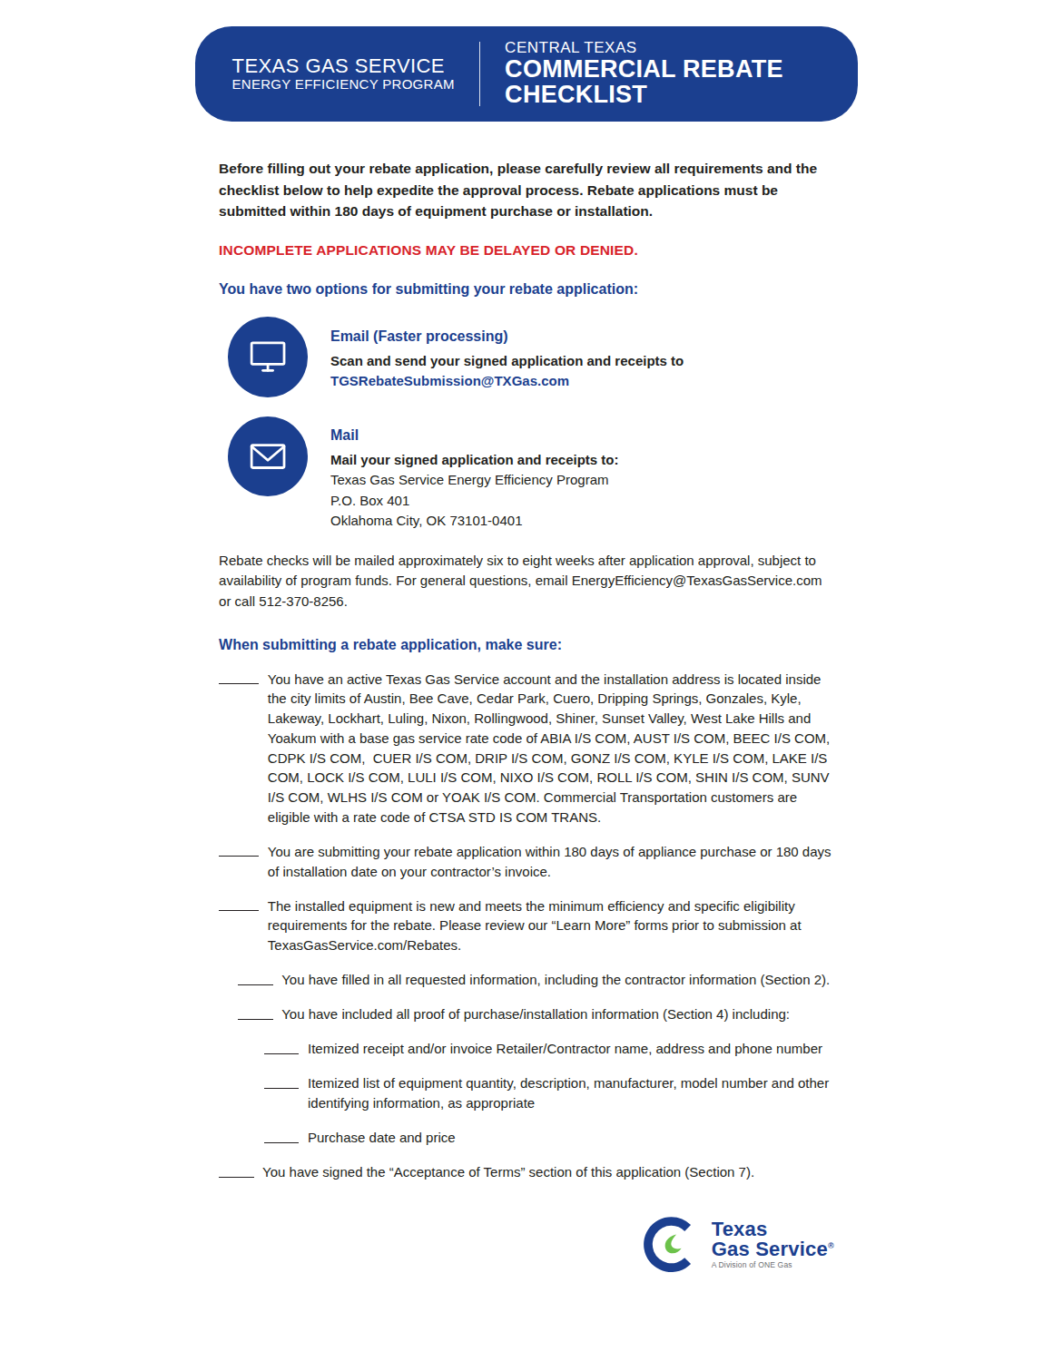TEXAS GAS SERVICE
ENERGY EFFICIENCY PROGRAM
CENTRAL TEXAS
COMMERCIAL REBATE CHECKLIST
Before filling out your rebate application, please carefully review all requirements and the checklist below to help expedite the approval process. Rebate applications must be submitted within 180 days of equipment purchase or installation.
INCOMPLETE APPLICATIONS MAY BE DELAYED OR DENIED.
You have two options for submitting your rebate application:
Email (Faster processing)
Scan and send your signed application and receipts to TGSRebateSubmission@TXGas.com
Mail
Mail your signed application and receipts to:
Texas Gas Service Energy Efficiency Program
P.O. Box 401
Oklahoma City, OK 73101-0401
Rebate checks will be mailed approximately six to eight weeks after application approval, subject to availability of program funds. For general questions, email EnergyEfficiency@TexasGasService.com or call 512-370-8256.
When submitting a rebate application, make sure:
You have an active Texas Gas Service account and the installation address is located inside the city limits of Austin, Bee Cave, Cedar Park, Cuero, Dripping Springs, Gonzales, Kyle, Lakeway, Lockhart, Luling, Nixon, Rollingwood, Shiner, Sunset Valley, West Lake Hills and Yoakum with a base gas service rate code of ABIA I/S COM, AUST I/S COM, BEEC I/S COM, CDPK I/S COM, CUER I/S COM, DRIP I/S COM, GONZ I/S COM, KYLE I/S COM, LAKE I/S COM, LOCK I/S COM, LULI I/S COM, NIXO I/S COM, ROLL I/S COM, SHIN I/S COM, SUNV I/S COM, WLHS I/S COM or YOAK I/S COM. Commercial Transportation customers are eligible with a rate code of CTSA STD IS COM TRANS.
You are submitting your rebate application within 180 days of appliance purchase or 180 days of installation date on your contractor’s invoice.
The installed equipment is new and meets the minimum efficiency and specific eligibility requirements for the rebate. Please review our “Learn More” forms prior to submission at TexasGasService.com/Rebates.
You have filled in all requested information, including the contractor information (Section 2).
You have included all proof of purchase/installation information (Section 4) including:
Itemized receipt and/or invoice Retailer/Contractor name, address and phone number
Itemized list of equipment quantity, description, manufacturer, model number and other identifying information, as appropriate
Purchase date and price
You have signed the “Acceptance of Terms” section of this application (Section 7).
Texas
Gas Service®
A Division of ONE Gas